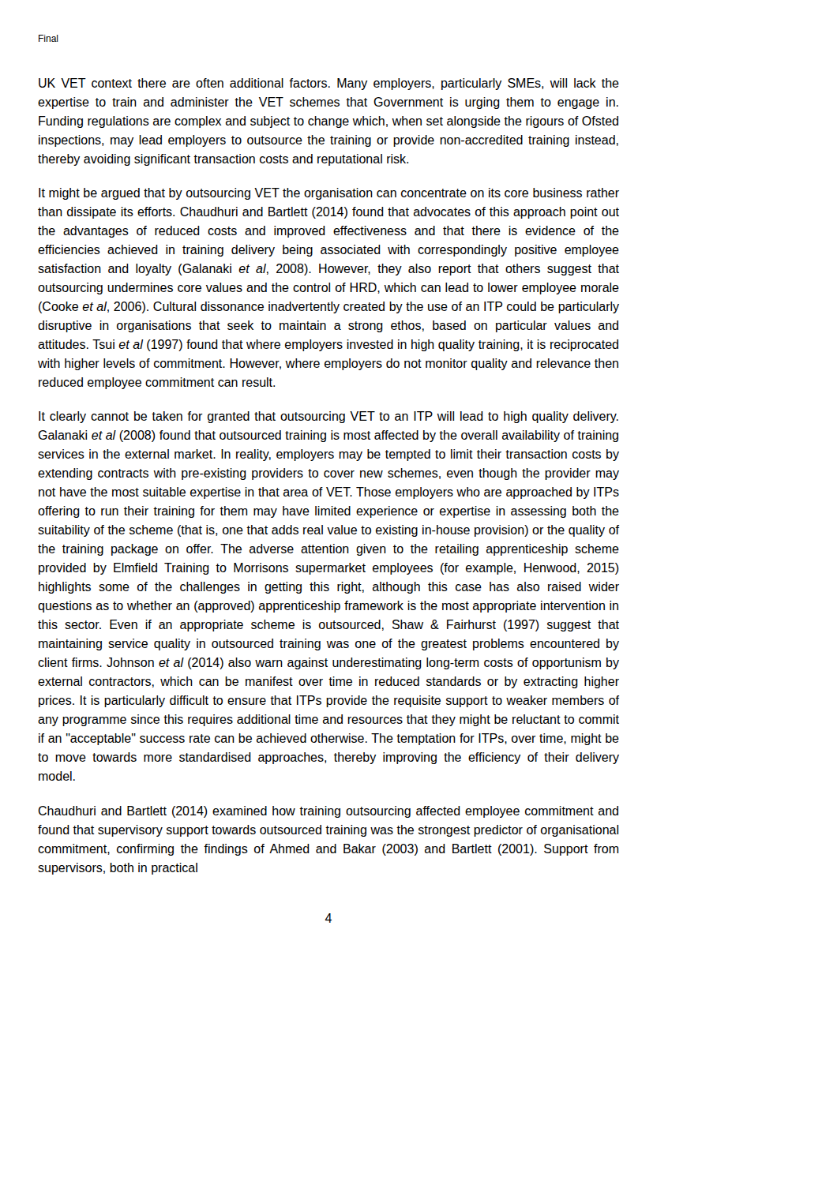Final
UK VET context there are often additional factors. Many employers, particularly SMEs, will lack the expertise to train and administer the VET schemes that Government is urging them to engage in. Funding regulations are complex and subject to change which, when set alongside the rigours of Ofsted inspections, may lead employers to outsource the training or provide non-accredited training instead, thereby avoiding significant transaction costs and reputational risk.
It might be argued that by outsourcing VET the organisation can concentrate on its core business rather than dissipate its efforts. Chaudhuri and Bartlett (2014) found that advocates of this approach point out the advantages of reduced costs and improved effectiveness and that there is evidence of the efficiencies achieved in training delivery being associated with correspondingly positive employee satisfaction and loyalty (Galanaki et al, 2008). However, they also report that others suggest that outsourcing undermines core values and the control of HRD, which can lead to lower employee morale (Cooke et al, 2006). Cultural dissonance inadvertently created by the use of an ITP could be particularly disruptive in organisations that seek to maintain a strong ethos, based on particular values and attitudes. Tsui et al (1997) found that where employers invested in high quality training, it is reciprocated with higher levels of commitment. However, where employers do not monitor quality and relevance then reduced employee commitment can result.
It clearly cannot be taken for granted that outsourcing VET to an ITP will lead to high quality delivery. Galanaki et al (2008) found that outsourced training is most affected by the overall availability of training services in the external market. In reality, employers may be tempted to limit their transaction costs by extending contracts with pre-existing providers to cover new schemes, even though the provider may not have the most suitable expertise in that area of VET. Those employers who are approached by ITPs offering to run their training for them may have limited experience or expertise in assessing both the suitability of the scheme (that is, one that adds real value to existing in-house provision) or the quality of the training package on offer. The adverse attention given to the retailing apprenticeship scheme provided by Elmfield Training to Morrisons supermarket employees (for example, Henwood, 2015) highlights some of the challenges in getting this right, although this case has also raised wider questions as to whether an (approved) apprenticeship framework is the most appropriate intervention in this sector. Even if an appropriate scheme is outsourced, Shaw & Fairhurst (1997) suggest that maintaining service quality in outsourced training was one of the greatest problems encountered by client firms. Johnson et al (2014) also warn against underestimating long-term costs of opportunism by external contractors, which can be manifest over time in reduced standards or by extracting higher prices. It is particularly difficult to ensure that ITPs provide the requisite support to weaker members of any programme since this requires additional time and resources that they might be reluctant to commit if an "acceptable" success rate can be achieved otherwise. The temptation for ITPs, over time, might be to move towards more standardised approaches, thereby improving the efficiency of their delivery model.
Chaudhuri and Bartlett (2014) examined how training outsourcing affected employee commitment and found that supervisory support towards outsourced training was the strongest predictor of organisational commitment, confirming the findings of Ahmed and Bakar (2003) and Bartlett (2001). Support from supervisors, both in practical
4